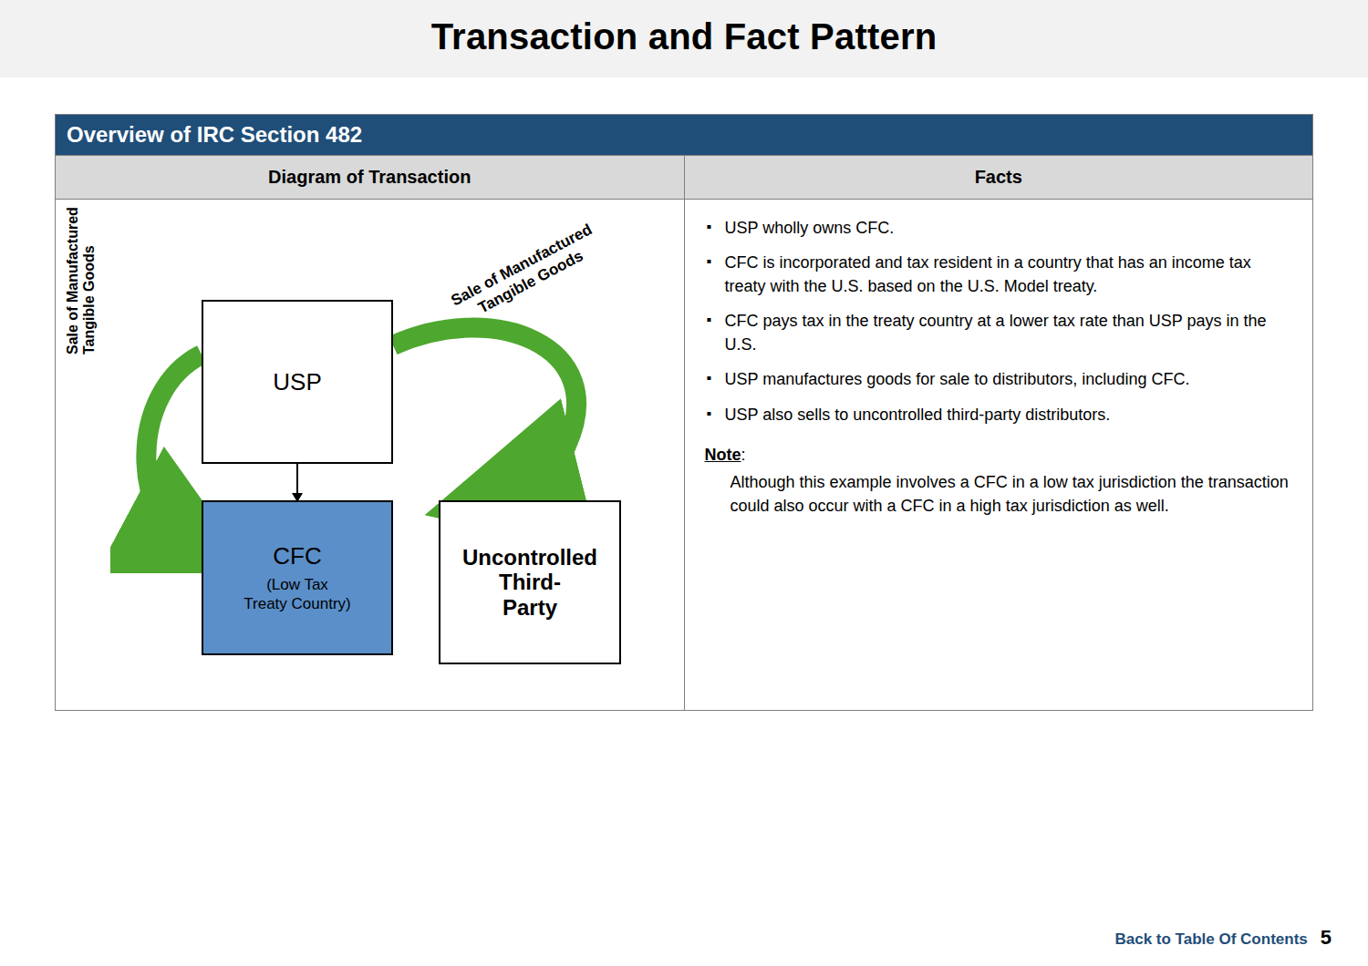Transaction and Fact Pattern
| Overview of IRC Section 482 |
| Diagram of Transaction | Facts |
| Sale of Manufactured Tangible Goods Sale of Manufactured Tangible Goods USP CFC (Low Tax Treaty Country) Uncontrolled Third- Party | USP wholly owns CFC. CFC is incorporated and tax resident in a country that has an income tax treaty with the U.S. based on the U.S. Model treaty. CFC pays tax in the treaty country at a lower tax rate than USP pays in the U.S. USP manufactures goods for sale to distributors, including CFC. USP also sells to uncontrolled third-party distributors. Note : Although this example involves a CFC in a low tax jurisdiction the transaction could also occur with a CFC in a high tax jurisdiction as well. |
Back to Table Of Contents 5